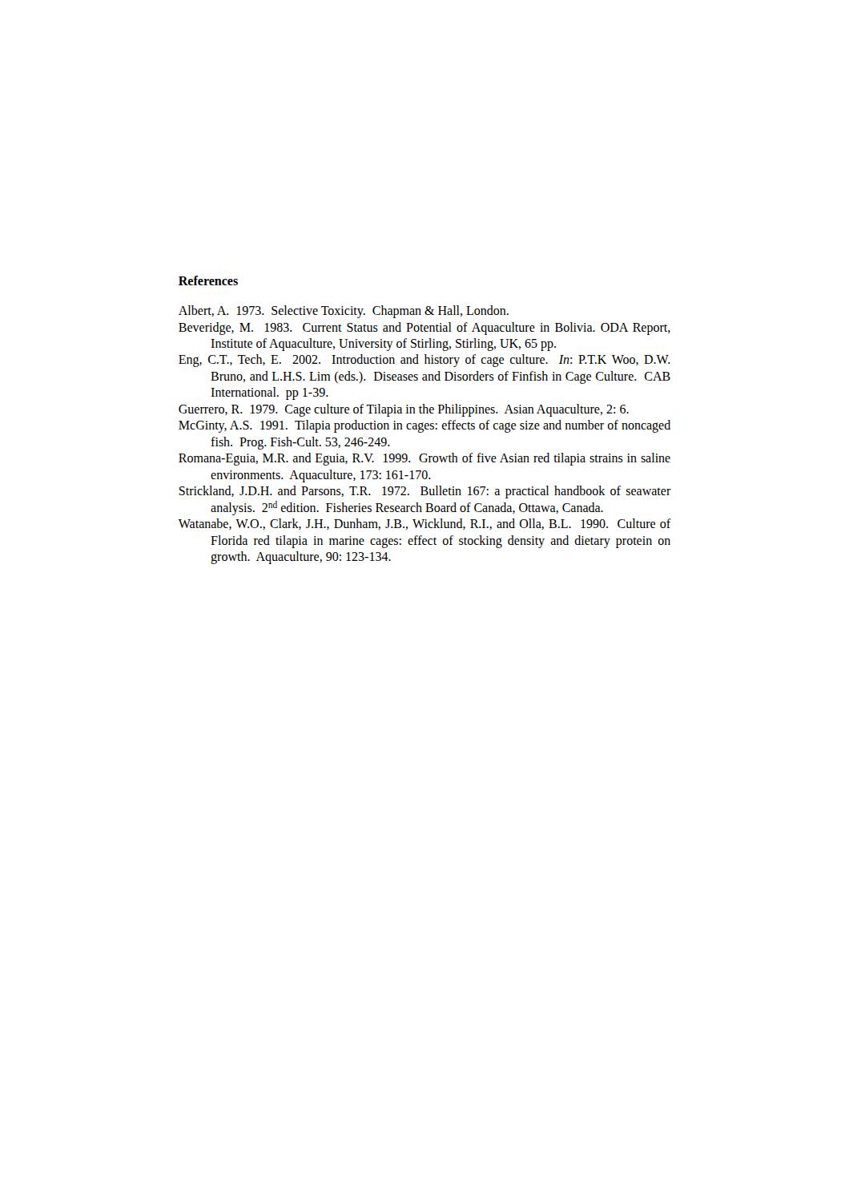References
Albert, A. 1973. Selective Toxicity. Chapman & Hall, London.
Beveridge, M. 1983. Current Status and Potential of Aquaculture in Bolivia. ODA Report, Institute of Aquaculture, University of Stirling, Stirling, UK, 65 pp.
Eng, C.T., Tech, E. 2002. Introduction and history of cage culture. In: P.T.K Woo, D.W. Bruno, and L.H.S. Lim (eds.). Diseases and Disorders of Finfish in Cage Culture. CAB International. pp 1-39.
Guerrero, R. 1979. Cage culture of Tilapia in the Philippines. Asian Aquaculture, 2: 6.
McGinty, A.S. 1991. Tilapia production in cages: effects of cage size and number of noncaged fish. Prog. Fish-Cult. 53, 246-249.
Romana-Eguia, M.R. and Eguia, R.V. 1999. Growth of five Asian red tilapia strains in saline environments. Aquaculture, 173: 161-170.
Strickland, J.D.H. and Parsons, T.R. 1972. Bulletin 167: a practical handbook of seawater analysis. 2nd edition. Fisheries Research Board of Canada, Ottawa, Canada.
Watanabe, W.O., Clark, J.H., Dunham, J.B., Wicklund, R.I., and Olla, B.L. 1990. Culture of Florida red tilapia in marine cages: effect of stocking density and dietary protein on growth. Aquaculture, 90: 123-134.